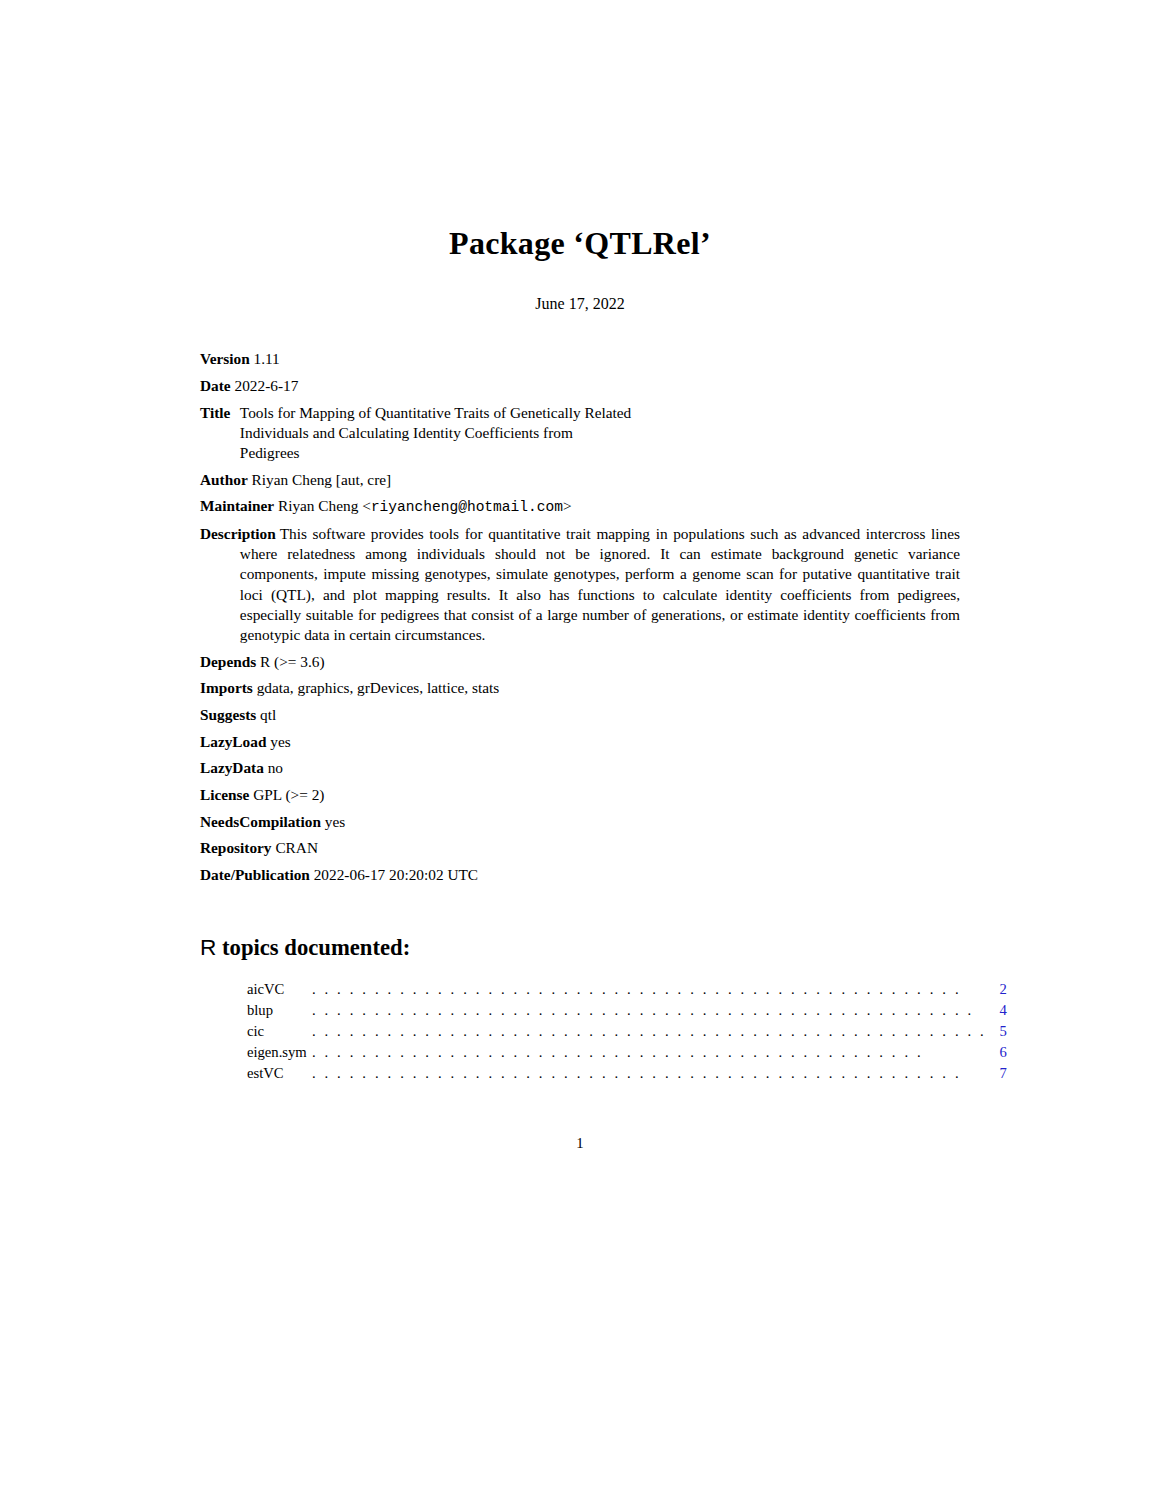Package ‘QTLRel’
June 17, 2022
Version
1.11
Date
2022-6-17
Title
Tools for Mapping of Quantitative Traits of Genetically Related
Individuals and Calculating Identity Coefficients from
Pedigrees
Author
Riyan Cheng [aut, cre]
Maintainer
Riyan Cheng <riyancheng@hotmail.com>
Description
This software provides tools for quantitative trait mapping in populations such as advanced intercross lines where relatedness among individuals should not be ignored. It can estimate background genetic variance components, impute missing genotypes, simulate genotypes, perform a genome scan for putative quantitative trait loci (QTL), and plot mapping results. It also has functions to calculate identity coefficients from pedigrees, especially suitable for pedigrees that consist of a large number of generations, or estimate identity coefficients from genotypic data in certain circumstances.
Depends
R (>= 3.6)
Imports
gdata, graphics, grDevices, lattice, stats
Suggests
qtl
LazyLoad
yes
LazyData
no
License
GPL (>= 2)
NeedsCompilation
yes
Repository
CRAN
Date/Publication
2022-06-17 20:20:02 UTC
R topics documented:
| aicVC | . . . . . . . . . . . . . . . . . . . . . . . . . . . . . . . . . . . . . . . . . . . . . . . . . . . . | 2 |
| blup | . . . . . . . . . . . . . . . . . . . . . . . . . . . . . . . . . . . . . . . . . . . . . . . . . . . . . | 4 |
| cic | . . . . . . . . . . . . . . . . . . . . . . . . . . . . . . . . . . . . . . . . . . . . . . . . . . . . . . | 5 |
| eigen.sym | . . . . . . . . . . . . . . . . . . . . . . . . . . . . . . . . . . . . . . . . . . . . . . . . . | 6 |
| estVC | . . . . . . . . . . . . . . . . . . . . . . . . . . . . . . . . . . . . . . . . . . . . . . . . . . . . | 7 |
1